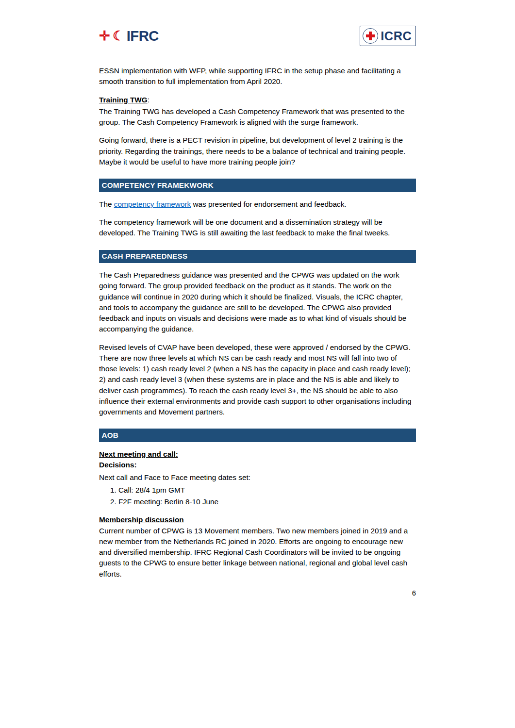✛☾IFRC
ICRC
ESSN implementation with WFP, while supporting IFRC in the setup phase and facilitating a smooth transition to full implementation from April 2020.
Training TWG
:
The Training TWG has developed a Cash Competency Framework that was presented to the group. The Cash Competency Framework is aligned with the surge framework.
Going forward, there is a PECT revision in pipeline, but development of level 2 training is the priority. Regarding the trainings, there needs to be a balance of technical and training people. Maybe it would be useful to have more training people join?
Competency Framekwork
The competency framework was presented for endorsement and feedback.
The competency framework will be one document and a dissemination strategy will be developed. The Training TWG is still awaiting the last feedback to make the final tweeks.
Cash Preparedness
The Cash Preparedness guidance was presented and the CPWG was updated on the work going forward. The group provided feedback on the product as it stands. The work on the guidance will continue in 2020 during which it should be finalized. Visuals, the ICRC chapter, and tools to accompany the guidance are still to be developed. The CPWG also provided feedback and inputs on visuals and decisions were made as to what kind of visuals should be accompanying the guidance.
Revised levels of CVAP have been developed, these were approved / endorsed by the CPWG. There are now three levels at which NS can be cash ready and most NS will fall into two of those levels: 1) cash ready level 2 (when a NS has the capacity in place and cash ready level); 2) and cash ready level 3 (when these systems are in place and the NS is able and likely to deliver cash programmes). To reach the cash ready level 3+, the NS should be able to also influence their external environments and provide cash support to other organisations including governments and Movement partners.
AOB
Next meeting and call:
Decisions:
Next call and Face to Face meeting dates set:
Call: 28/4 1pm GMT
F2F meeting: Berlin 8-10 June
Membership discussion
Current number of CPWG is 13 Movement members. Two new members joined in 2019 and a new member from the Netherlands RC joined in 2020. Efforts are ongoing to encourage new and diversified membership. IFRC Regional Cash Coordinators will be invited to be ongoing guests to the CPWG to ensure better linkage between national, regional and global level cash efforts.
6